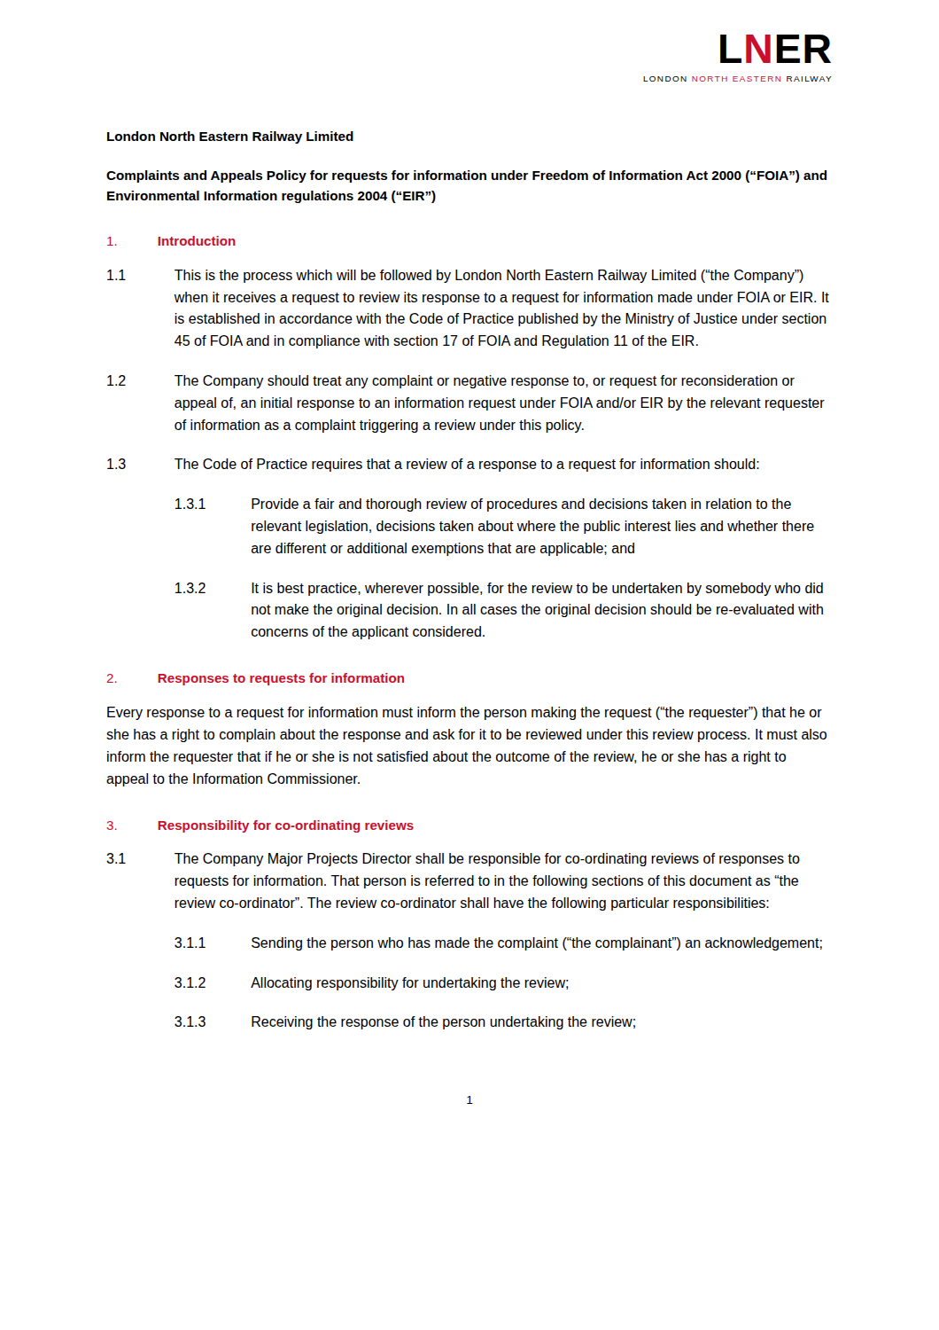LNER
London North Eastern Railway
London North Eastern Railway Limited
Complaints and Appeals Policy for requests for information under Freedom of Information Act 2000 (“FOIA”) and Environmental Information regulations 2004 (“EIR”)
1. Introduction
1.1
This is the process which will be followed by London North Eastern Railway Limited (“the Company”) when it receives a request to review its response to a request for information made under FOIA or EIR. It is established in accordance with the Code of Practice published by the Ministry of Justice under section 45 of FOIA and in compliance with section 17 of FOIA and Regulation 11 of the EIR.
1.2
The Company should treat any complaint or negative response to, or request for reconsideration or appeal of, an initial response to an information request under FOIA and/or EIR by the relevant requester of information as a complaint triggering a review under this policy.
1.3
The Code of Practice requires that a review of a response to a request for information should:
1.3.1
Provide a fair and thorough review of procedures and decisions taken in relation to the relevant legislation, decisions taken about where the public interest lies and whether there are different or additional exemptions that are applicable; and
1.3.2
It is best practice, wherever possible, for the review to be undertaken by somebody who did not make the original decision. In all cases the original decision should be re-evaluated with concerns of the applicant considered.
2. Responses to requests for information
Every response to a request for information must inform the person making the request (“the requester”) that he or she has a right to complain about the response and ask for it to be reviewed under this review process. It must also inform the requester that if he or she is not satisfied about the outcome of the review, he or she has a right to appeal to the Information Commissioner.
3. Responsibility for co-ordinating reviews
3.1
The Company Major Projects Director shall be responsible for co-ordinating reviews of responses to requests for information. That person is referred to in the following sections of this document as “the review co-ordinator”. The review co-ordinator shall have the following particular responsibilities:
3.1.1
Sending the person who has made the complaint (“the complainant”) an acknowledgement;
3.1.2
Allocating responsibility for undertaking the review;
3.1.3
Receiving the response of the person undertaking the review;
1